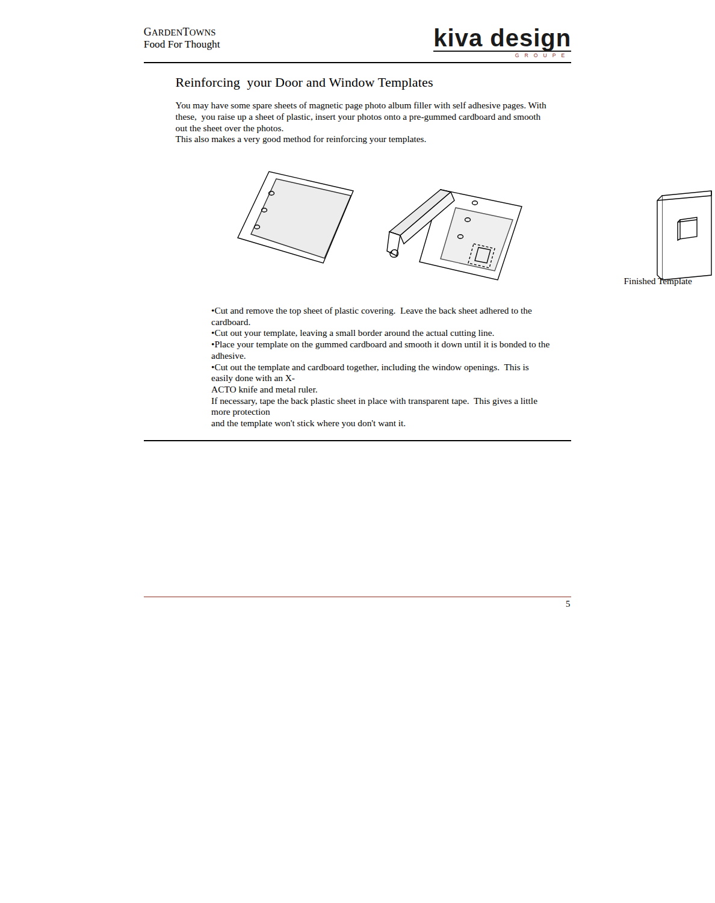GARDENTOWNS
Food For Thought
kiva design
GROUPE
Reinforcing your Door and Window Templates
You may have some spare sheets of magnetic page photo album filler with self adhesive pages. With these, you raise up a sheet of plastic, insert your photos onto a pre-gummed cardboard and smooth out the sheet over the photos.
This also makes a very good method for reinforcing your templates.
Finished Template
•Cut and remove the top sheet of plastic covering. Leave the back sheet adhered to the cardboard.
•Cut out your template, leaving a small border around the actual cutting line.
•Place your template on the gummed cardboard and smooth it down until it is bonded to the adhesive.
•Cut out the template and cardboard together, including the window openings. This is easily done with an X-
ACTO knife and metal ruler.
If necessary, tape the back plastic sheet in place with transparent tape. This gives a little more protection
and the template won't stick where you don't want it.
5